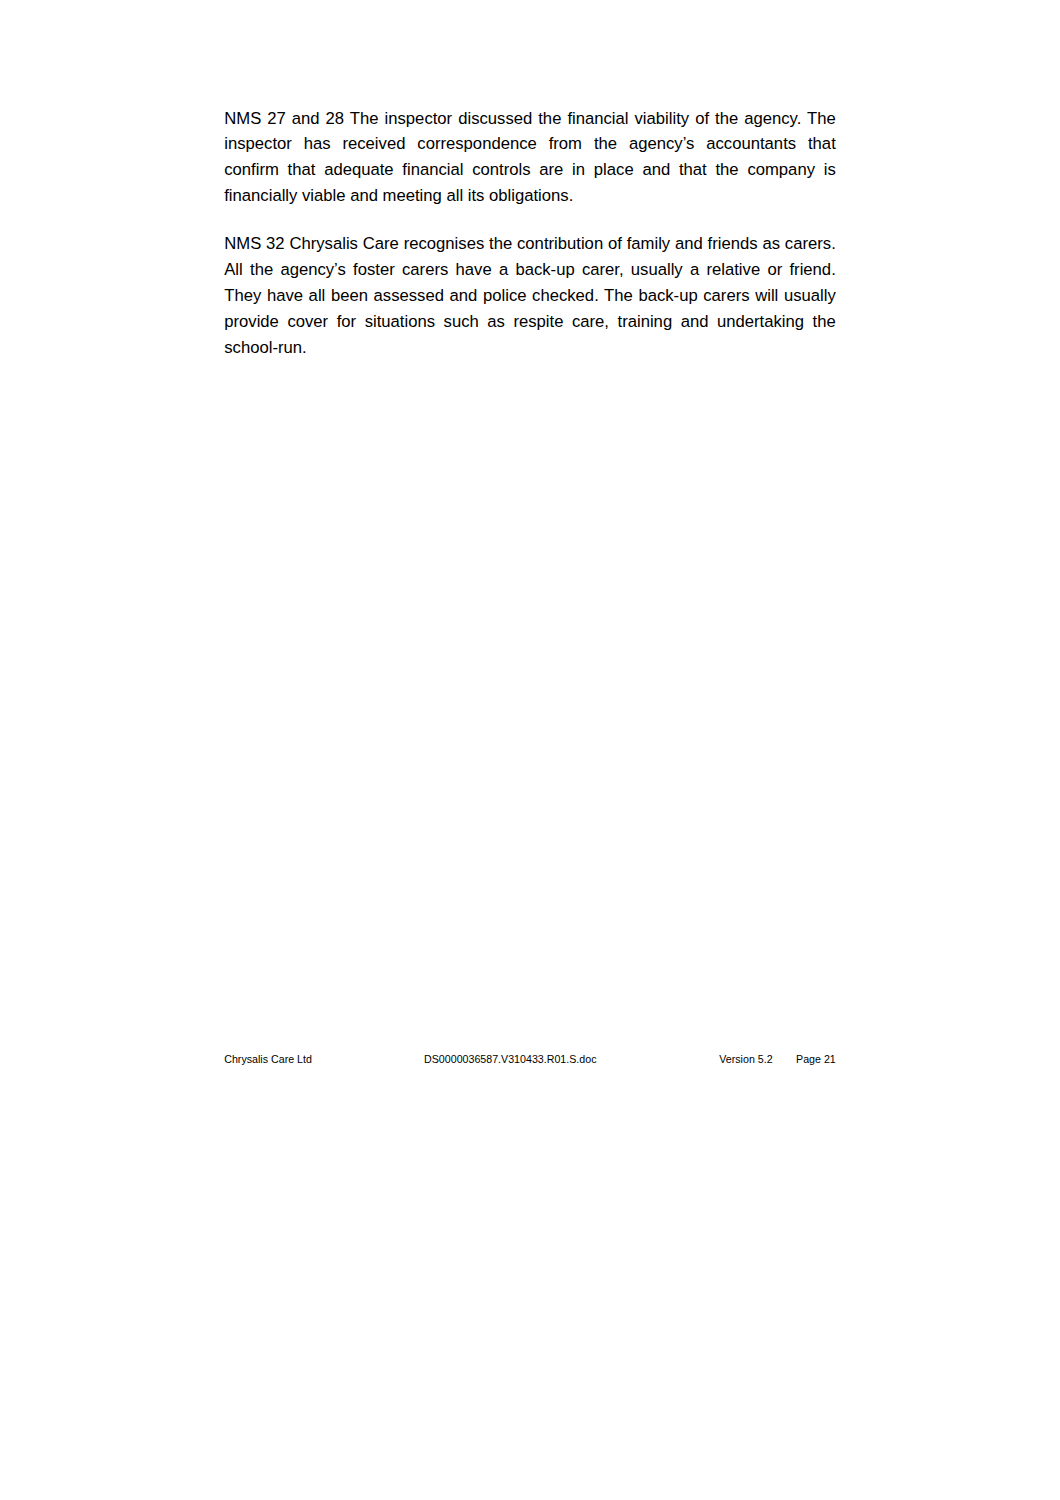NMS 27 and 28 The inspector discussed the financial viability of the agency. The inspector has received correspondence from the agency’s accountants that confirm that adequate financial controls are in place and that the company is financially viable and meeting all its obligations.
NMS 32 Chrysalis Care recognises the contribution of family and friends as carers. All the agency’s foster carers have a back-up carer, usually a relative or friend. They have all been assessed and police checked. The back-up carers will usually provide cover for situations such as respite care, training and undertaking the school-run.
Chrysalis Care Ltd DS0000036587.V310433.R01.S.doc Version 5.2 Page 21